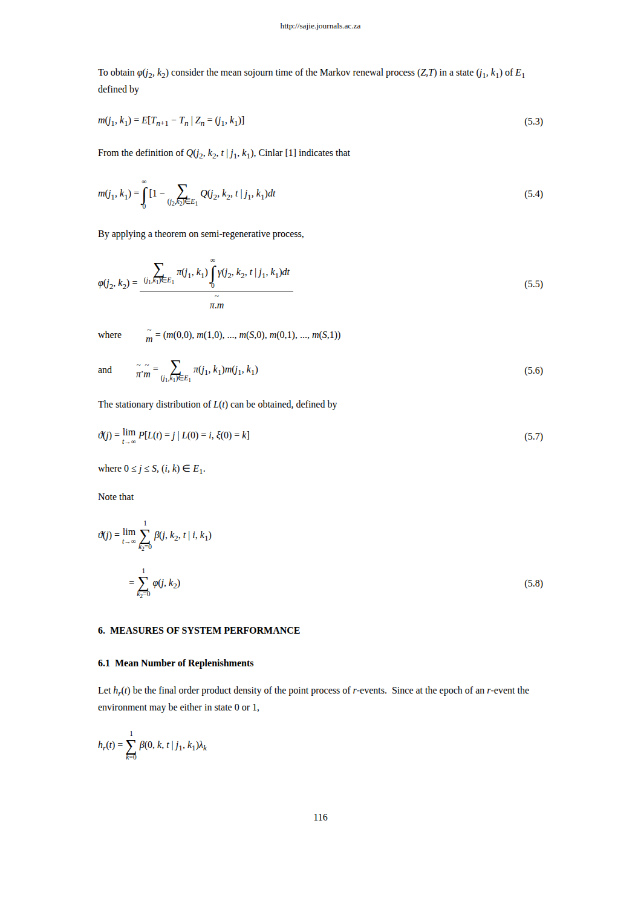http://sajie.journals.ac.za
To obtain φ(j2, k2) consider the mean sojourn time of the Markov renewal process (Z,T) in a state (j1, k1) of E1 defined by
m(j1, k1) = E[Tn+1 − Tn | Zn = (j1, k1)]
(5.3)
From the definition of Q(j2, k2, t | j1, k1), Cinlar [1] indicates that
m(j1, k1) = ∞∫0 [1 − ∑(j2,k2)∈E1 Q(j2, k2, t | j1, k1)dt
(5.4)
By applying a theorem on semi-regenerative process,
φ(j2, k2) = ∑(j1,k1)∈E1 π(j1, k1) ∞∫0 γ(j2, k2, t | j1, k1)dt ~π.m
(5.5)
where
~m = (m(0,0), m(1,0), ..., m(S,0), m(0,1), ..., m(S,1))
and
~π.~m = ∑(j1,k1)∈E1 π(j1, k1)m(j1, k1)
(5.6)
The stationary distribution of L(t) can be obtained, defined by
ϑ(j) = lim t→∞ P[L(t) = j | L(0) = i, ξ(0) = k]
(5.7)
where 0 ≤ j ≤ S, (i, k) ∈ E1.
Note that
ϑ(j) = lim t→∞ 1∑k2=0 β(j, k2, t | i, k1)
= 1∑k2=0 φ(j, k2)
(5.8)
6. MEASURES OF SYSTEM PERFORMANCE
6.1 Mean Number of Replenishments
Let hr(t) be the final order product density of the point process of r-events. Since at the epoch of an r-event the environment may be either in state 0 or 1,
hr(t) = 1∑k=0 β(0, k, t | j1, k1)λk
116